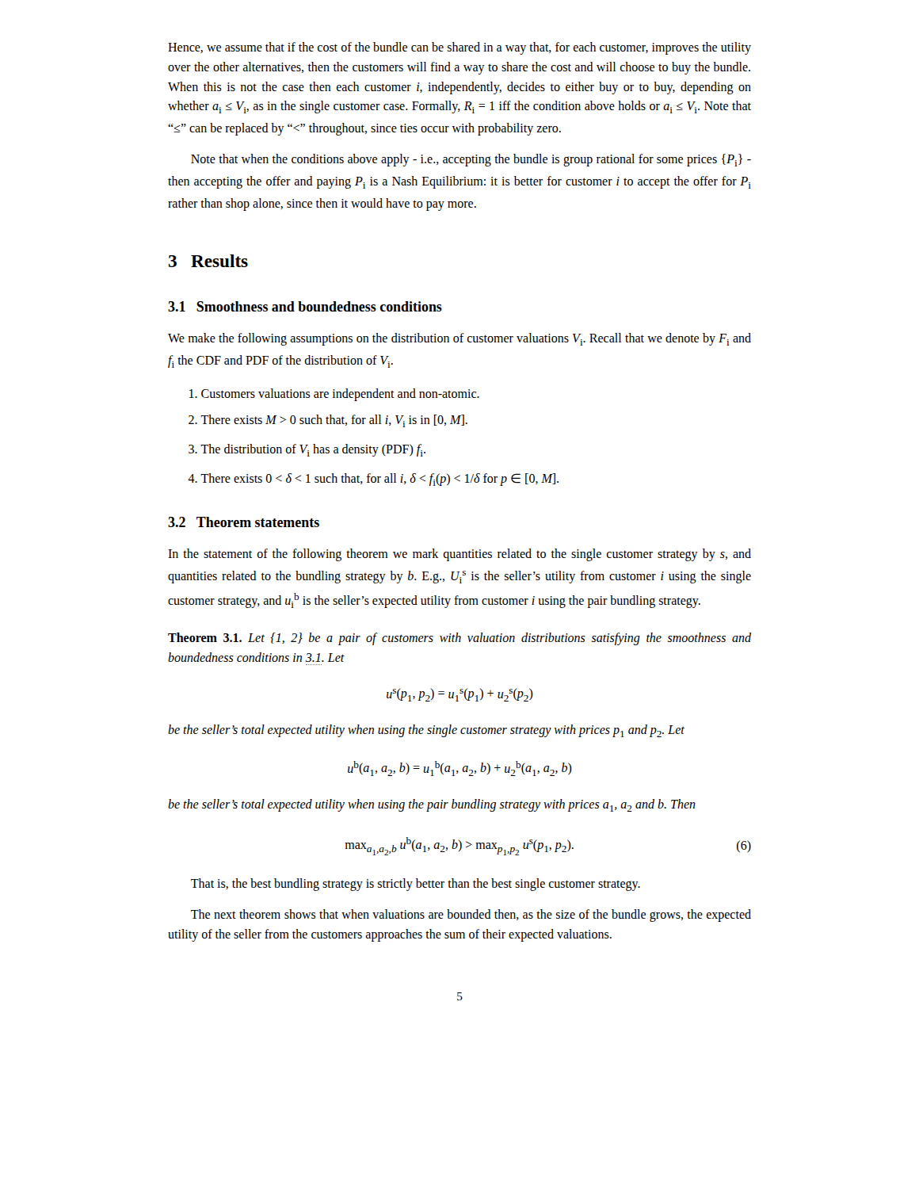Hence, we assume that if the cost of the bundle can be shared in a way that, for each customer, improves the utility over the other alternatives, then the customers will find a way to share the cost and will choose to buy the bundle. When this is not the case then each customer i, independently, decides to either buy or to buy, depending on whether ai ≤ Vi, as in the single customer case. Formally, Ri = 1 iff the condition above holds or ai ≤ Vi. Note that “≤” can be replaced by “<” throughout, since ties occur with probability zero.
Note that when the conditions above apply - i.e., accepting the bundle is group rational for some prices {Pi} - then accepting the offer and paying Pi is a Nash Equilibrium: it is better for customer i to accept the offer for Pi rather than shop alone, since then it would have to pay more.
3 Results
3.1 Smoothness and boundedness conditions
We make the following assumptions on the distribution of customer valuations Vi. Recall that we denote by Fi and fi the CDF and PDF of the distribution of Vi.
Customers valuations are independent and non-atomic.
There exists M > 0 such that, for all i, Vi is in [0, M].
The distribution of Vi has a density (PDF) fi.
There exists 0 < δ < 1 such that, for all i, δ < fi(p) < 1/δ for p ∈ [0, M].
3.2 Theorem statements
In the statement of the following theorem we mark quantities related to the single customer strategy by s, and quantities related to the bundling strategy by b. E.g., Uis is the seller’s utility from customer i using the single customer strategy, and uib is the seller’s expected utility from customer i using the pair bundling strategy.
Theorem 3.1. Let {1, 2} be a pair of customers with valuation distributions satisfying the smoothness and boundedness conditions in 3.1. Let
us(p1, p2) = u1s(p1) + u2s(p2)
be the seller’s total expected utility when using the single customer strategy with prices p1 and p2. Let
ub(a1, a2, b) = u1b(a1, a2, b) + u2b(a1, a2, b)
be the seller’s total expected utility when using the pair bundling strategy with prices a1, a2 and b. Then
maxa1,a2,b ub(a1, a2, b) > maxp1,p2 us(p1, p2). (6)
That is, the best bundling strategy is strictly better than the best single customer strategy.
The next theorem shows that when valuations are bounded then, as the size of the bundle grows, the expected utility of the seller from the customers approaches the sum of their expected valuations.
5